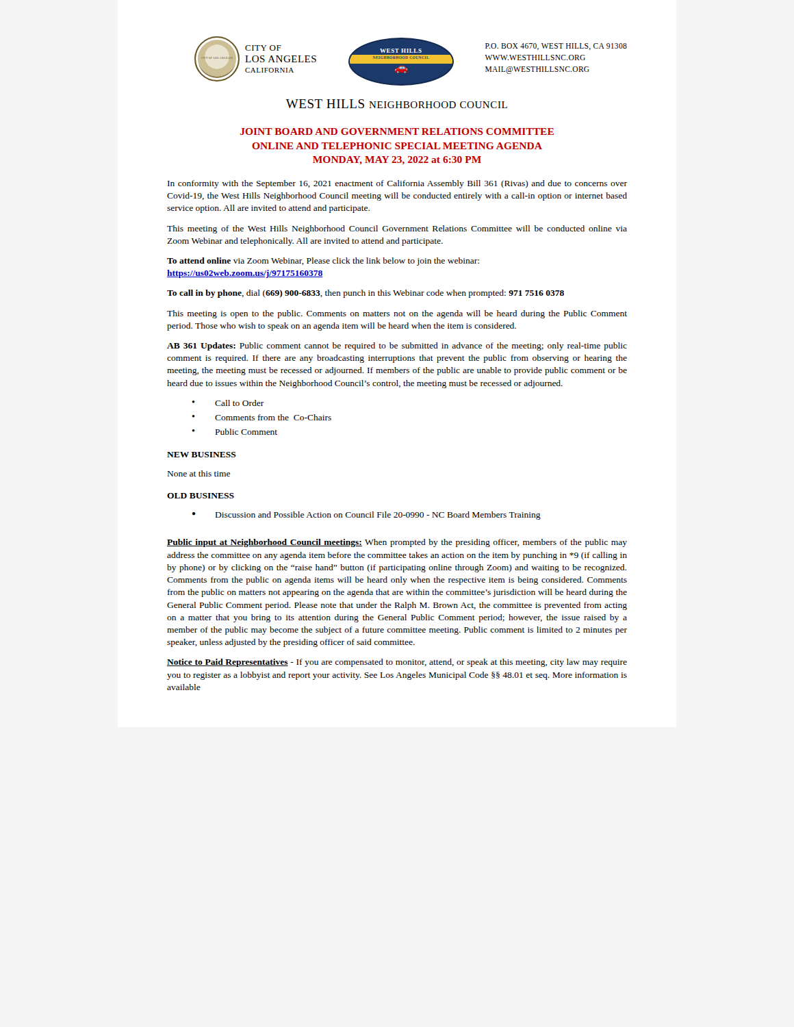CITY OF
LOS ANGELES
CALIFORNIA
WEST HILLS
NEIGHBORHOOD COUNCIL
🚗
P.O. BOX 4670, WEST HILLS, CA 91308
WWW.WESTHILLSNC.ORG
MAIL@WESTHILLSNC.ORG
WEST HILLS NEIGHBORHOOD COUNCIL
JOINT BOARD AND GOVERNMENT RELATIONS COMMITTEE
ONLINE AND TELEPHONIC SPECIAL MEETING AGENDA
MONDAY, MAY 23, 2022 at 6:30 PM
In conformity with the September 16, 2021 enactment of California Assembly Bill 361 (Rivas) and due to concerns over Covid-19, the West Hills Neighborhood Council meeting will be conducted entirely with a call-in option or internet based service option. All are invited to attend and participate.
This meeting of the West Hills Neighborhood Council Government Relations Committee will be conducted online via Zoom Webinar and telephonically. All are invited to attend and participate.
To attend online via Zoom Webinar, Please click the link below to join the webinar:
https://us02web.zoom.us/j/97175160378
To call in by phone, dial (669) 900-6833, then punch in this Webinar code when prompted: 971 7516 0378
This meeting is open to the public. Comments on matters not on the agenda will be heard during the Public Comment period. Those who wish to speak on an agenda item will be heard when the item is considered.
AB 361 Updates: Public comment cannot be required to be submitted in advance of the meeting; only real-time public comment is required. If there are any broadcasting interruptions that prevent the public from observing or hearing the meeting, the meeting must be recessed or adjourned. If members of the public are unable to provide public comment or be heard due to issues within the Neighborhood Council’s control, the meeting must be recessed or adjourned.
Call to Order
Comments from the Co-Chairs
Public Comment
NEW BUSINESS
None at this time
OLD BUSINESS
Discussion and Possible Action on Council File 20-0990 - NC Board Members Training
Public input at Neighborhood Council meetings: When prompted by the presiding officer, members of the public may address the committee on any agenda item before the committee takes an action on the item by punching in *9 (if calling in by phone) or by clicking on the “raise hand” button (if participating online through Zoom) and waiting to be recognized. Comments from the public on agenda items will be heard only when the respective item is being considered. Comments from the public on matters not appearing on the agenda that are within the committee’s jurisdiction will be heard during the General Public Comment period. Please note that under the Ralph M. Brown Act, the committee is prevented from acting on a matter that you bring to its attention during the General Public Comment period; however, the issue raised by a member of the public may become the subject of a future committee meeting. Public comment is limited to 2 minutes per speaker, unless adjusted by the presiding officer of said committee.
Notice to Paid Representatives - If you are compensated to monitor, attend, or speak at this meeting, city law may require you to register as a lobbyist and report your activity. See Los Angeles Municipal Code §§ 48.01 et seq. More information is available